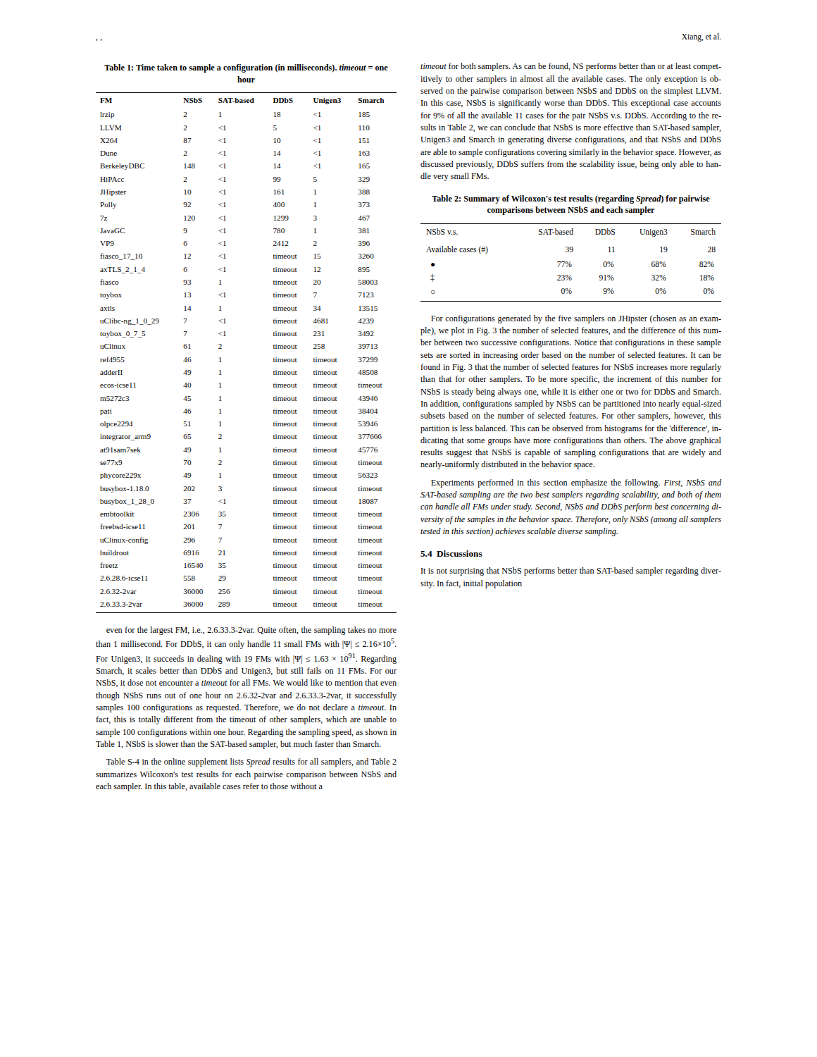, ,
Xiang, et al.
Table 1: Time taken to sample a configuration (in milliseconds). timeout = one hour
| FM | NSbS | SAT-based | DDbS | Unigen3 | Smarch |
| --- | --- | --- | --- | --- | --- |
| lrzip | 2 | 1 | 18 | <1 | 185 |
| LLVM | 2 | <1 | 5 | <1 | 110 |
| X264 | 87 | <1 | 10 | <1 | 151 |
| Dune | 2 | <1 | 14 | <1 | 163 |
| BerkeleyDBC | 148 | <1 | 14 | <1 | 165 |
| HiPAcc | 2 | <1 | 99 | 5 | 329 |
| JHipster | 10 | <1 | 161 | 1 | 388 |
| Polly | 92 | <1 | 400 | 1 | 373 |
| 7z | 120 | <1 | 1299 | 3 | 467 |
| JavaGC | 9 | <1 | 780 | 1 | 381 |
| VP9 | 6 | <1 | 2412 | 2 | 396 |
| fiasco_17_10 | 12 | <1 | timeout | 15 | 3260 |
| axTLS_2_1_4 | 6 | <1 | timeout | 12 | 895 |
| fiasco | 93 | 1 | timeout | 20 | 58003 |
| toybox | 13 | <1 | timeout | 7 | 7123 |
| axtls | 14 | 1 | timeout | 34 | 13515 |
| uClibc-ng_1_0_29 | 7 | <1 | timeout | 4681 | 4239 |
| toybox_0_7_5 | 7 | <1 | timeout | 231 | 3492 |
| uClinux | 61 | 2 | timeout | 258 | 39713 |
| ref4955 | 46 | 1 | timeout | timeout | 37299 |
| adderII | 49 | 1 | timeout | timeout | 48508 |
| ecos-icse11 | 40 | 1 | timeout | timeout | timeout |
| m5272c3 | 45 | 1 | timeout | timeout | 43946 |
| pati | 46 | 1 | timeout | timeout | 38404 |
| olpce2294 | 51 | 1 | timeout | timeout | 53946 |
| integrator_arm9 | 65 | 2 | timeout | timeout | 377666 |
| at91sam7sek | 49 | 1 | timeout | timeout | 45776 |
| se77x9 | 70 | 2 | timeout | timeout | timeout |
| phycore229x | 49 | 1 | timeout | timeout | 56323 |
| busybox-1.18.0 | 202 | 3 | timeout | timeout | timeout |
| busybox_1_28_0 | 37 | <1 | timeout | timeout | 18087 |
| embtoolkit | 2306 | 35 | timeout | timeout | timeout |
| freebsd-icse11 | 201 | 7 | timeout | timeout | timeout |
| uClinux-config | 296 | 7 | timeout | timeout | timeout |
| buildroot | 6916 | 21 | timeout | timeout | timeout |
| freetz | 16540 | 35 | timeout | timeout | timeout |
| 2.6.28.6-icse11 | 558 | 29 | timeout | timeout | timeout |
| 2.6.32-2var | 36000 | 256 | timeout | timeout | timeout |
| 2.6.33.3-2var | 36000 | 289 | timeout | timeout | timeout |
even for the largest FM, i.e., 2.6.33.3-2var. Quite often, the sampling takes no more than 1 millisecond. For DDbS, it can only handle 11 small FMs with |Ψ| ≤ 2.16×105. For Unigen3, it succeeds in dealing with 19 FMs with |Ψ| ≤ 1.63 × 1091. Regarding Smarch, it scales better than DDbS and Unigen3, but still fails on 11 FMs. For our NSbS, it dose not encounter a timeout for all FMs. We would like to mention that even though NSbS runs out of one hour on 2.6.32-2var and 2.6.33.3-2var, it successfully samples 100 configurations as requested. Therefore, we do not declare a timeout. In fact, this is totally different from the timeout of other samplers, which are unable to sample 100 configurations within one hour. Regarding the sampling speed, as shown in Table 1, NSbS is slower than the SAT-based sampler, but much faster than Smarch.
Table S-4 in the online supplement lists Spread results for all samplers, and Table 2 summarizes Wilcoxon's test results for each pairwise comparison between NSbS and each sampler. In this table, available cases refer to those without a
timeout for both samplers. As can be found, NS performs better than or at least competitively to other samplers in almost all the available cases. The only exception is observed on the pairwise comparison between NSbS and DDbS on the simplest LLVM. In this case, NSbS is significantly worse than DDbS. This exceptional case accounts for 9% of all the available 11 cases for the pair NSbS v.s. DDbS. According to the results in Table 2, we can conclude that NSbS is more effective than SAT-based sampler, Unigen3 and Smarch in generating diverse configurations, and that NSbS and DDbS are able to sample configurations covering similarly in the behavior space. However, as discussed previously, DDbS suffers from the scalability issue, being only able to handle very small FMs.
Table 2: Summary of Wilcoxon's test results (regarding Spread) for pairwise comparisons between NSbS and each sampler
| NSbS v.s. | SAT-based | DDbS | Unigen3 | Smarch |
| --- | --- | --- | --- | --- |
| Available cases (#) | 39 | 11 | 19 | 28 |
| ● | 77% | 0% | 68% | 82% |
| ‡ | 23% | 91% | 32% | 18% |
| ○ | 0% | 9% | 0% | 0% |
For configurations generated by the five samplers on JHipster (chosen as an example), we plot in Fig. 3 the number of selected features, and the difference of this number between two successive configurations. Notice that configurations in these sample sets are sorted in increasing order based on the number of selected features. It can be found in Fig. 3 that the number of selected features for NSbS increases more regularly than that for other samplers. To be more specific, the increment of this number for NSbS is steady being always one, while it is either one or two for DDbS and Smarch. In addition, configurations sampled by NSbS can be partitioned into nearly equal-sized subsets based on the number of selected features. For other samplers, however, this partition is less balanced. This can be observed from histograms for the 'difference', indicating that some groups have more configurations than others. The above graphical results suggest that NSbS is capable of sampling configurations that are widely and nearly-uniformly distributed in the behavior space.
Experiments performed in this section emphasize the following. First, NSbS and SAT-based sampling are the two best samplers regarding scalability, and both of them can handle all FMs under study. Second, NSbS and DDbS perform best concerning diversity of the samples in the behavior space. Therefore, only NSbS (among all samplers tested in this section) achieves scalable diverse sampling.
5.4 Discussions
It is not surprising that NSbS performs better than SAT-based sampler regarding diversity. In fact, initial population